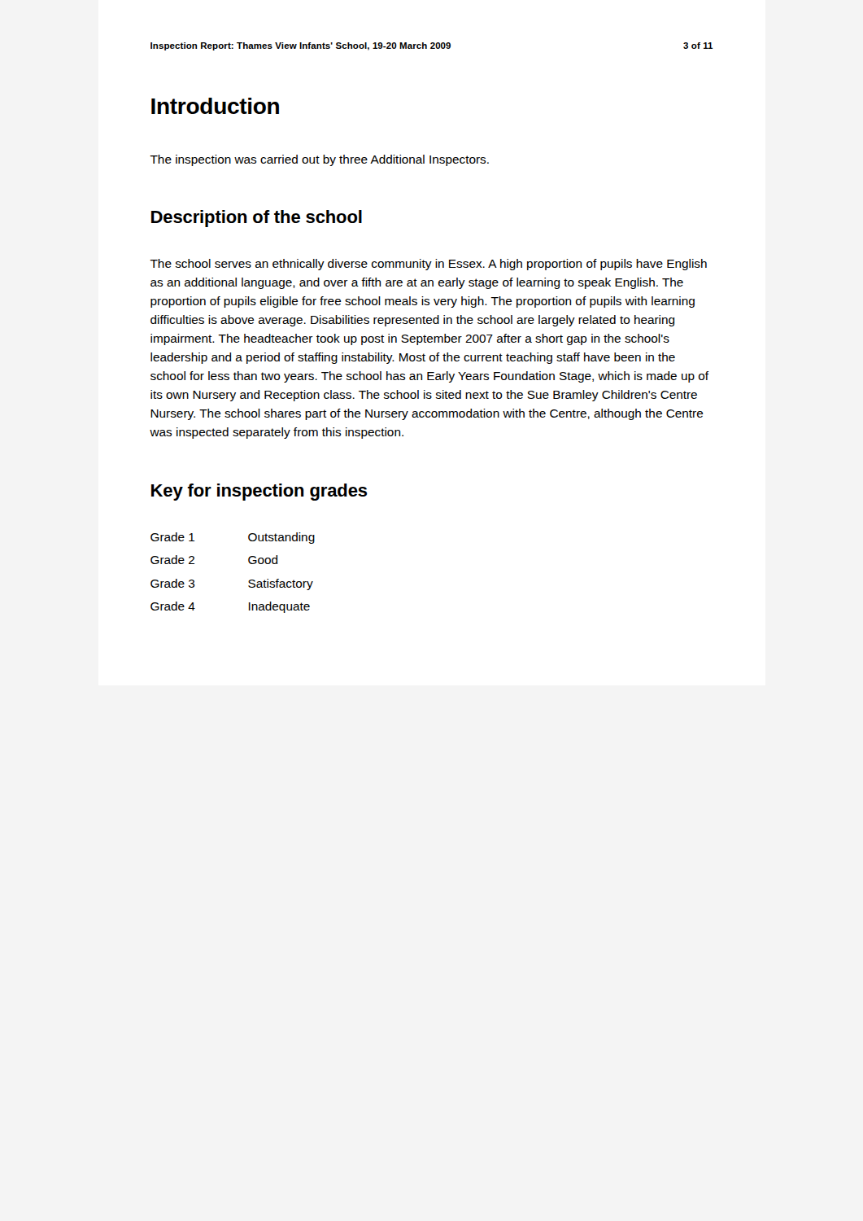Inspection Report: Thames View Infants' School, 19-20 March 2009 3 of 11
Introduction
The inspection was carried out by three Additional Inspectors.
Description of the school
The school serves an ethnically diverse community in Essex. A high proportion of pupils have English as an additional language, and over a fifth are at an early stage of learning to speak English. The proportion of pupils eligible for free school meals is very high. The proportion of pupils with learning difficulties is above average. Disabilities represented in the school are largely related to hearing impairment. The headteacher took up post in September 2007 after a short gap in the school's leadership and a period of staffing instability. Most of the current teaching staff have been in the school for less than two years. The school has an Early Years Foundation Stage, which is made up of its own Nursery and Reception class. The school is sited next to the Sue Bramley Children's Centre Nursery. The school shares part of the Nursery accommodation with the Centre, although the Centre was inspected separately from this inspection.
Key for inspection grades
| Grade 1 | Outstanding |
| Grade 2 | Good |
| Grade 3 | Satisfactory |
| Grade 4 | Inadequate |